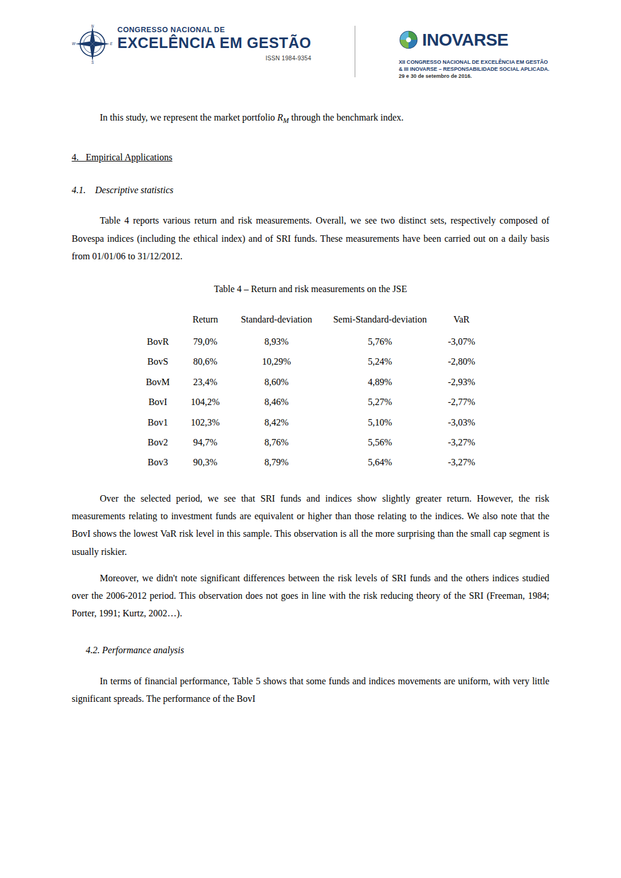N S W E
CONGRESSO NACIONAL DE
EXCELÊNCIA EM GESTÃO
ISSN 1984-9354
INO VARSE
XII CONGRESSO NACIONAL DE EXCELÊNCIA EM GESTÃO
& III INOVARSE – RESPONSABILIDADE SOCIAL APLICADA.
29 e 30 de setembro de 2016.
In this study, we represent the market portfolio RM through the benchmark index.
4. Empirical Applications
4.1. Descriptive statistics
Table 4 reports various return and risk measurements. Overall, we see two distinct sets, respectively composed of Bovespa indices (including the ethical index) and of SRI funds. These measurements have been carried out on a daily basis from 01/01/06 to 31/12/2012.
Table 4 – Return and risk measurements on the JSE
| | Return | Standard-deviation | Semi-Standard-deviation | VaR |
| --- | --- | --- | --- | --- |
| BovR | 79,0% | 8,93% | 5,76% | -3,07% |
| BovS | 80,6% | 10,29% | 5,24% | -2,80% |
| BovM | 23,4% | 8,60% | 4,89% | -2,93% |
| BovI | 104,2% | 8,46% | 5,27% | -2,77% |
| Bov1 | 102,3% | 8,42% | 5,10% | -3,03% |
| Bov2 | 94,7% | 8,76% | 5,56% | -3,27% |
| Bov3 | 90,3% | 8,79% | 5,64% | -3,27% |
Over the selected period, we see that SRI funds and indices show slightly greater return. However, the risk measurements relating to investment funds are equivalent or higher than those relating to the indices. We also note that the BovI shows the lowest VaR risk level in this sample. This observation is all the more surprising than the small cap segment is usually riskier.
Moreover, we didn't note significant differences between the risk levels of SRI funds and the others indices studied over the 2006-2012 period. This observation does not goes in line with the risk reducing theory of the SRI (Freeman, 1984; Porter, 1991; Kurtz, 2002…).
4.2. Performance analysis
In terms of financial performance, Table 5 shows that some funds and indices movements are uniform, with very little significant spreads. The performance of the BovI